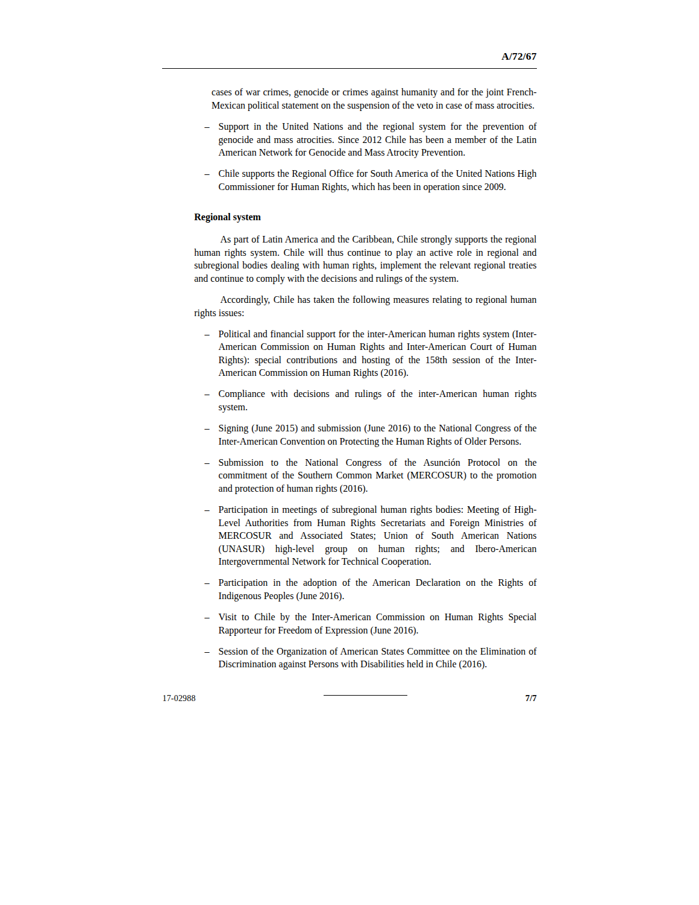A/72/67
cases of war crimes, genocide or crimes against humanity and for the joint French-Mexican political statement on the suspension of the veto in case of mass atrocities.
Support in the United Nations and the regional system for the prevention of genocide and mass atrocities. Since 2012 Chile has been a member of the Latin American Network for Genocide and Mass Atrocity Prevention.
Chile supports the Regional Office for South America of the United Nations High Commissioner for Human Rights, which has been in operation since 2009.
Regional system
As part of Latin America and the Caribbean, Chile strongly supports the regional human rights system. Chile will thus continue to play an active role in regional and subregional bodies dealing with human rights, implement the relevant regional treaties and continue to comply with the decisions and rulings of the system.
Accordingly, Chile has taken the following measures relating to regional human rights issues:
Political and financial support for the inter-American human rights system (Inter-American Commission on Human Rights and Inter-American Court of Human Rights): special contributions and hosting of the 158th session of the Inter-American Commission on Human Rights (2016).
Compliance with decisions and rulings of the inter-American human rights system.
Signing (June 2015) and submission (June 2016) to the National Congress of the Inter-American Convention on Protecting the Human Rights of Older Persons.
Submission to the National Congress of the Asunción Protocol on the commitment of the Southern Common Market (MERCOSUR) to the promotion and protection of human rights (2016).
Participation in meetings of subregional human rights bodies: Meeting of High-Level Authorities from Human Rights Secretariats and Foreign Ministries of MERCOSUR and Associated States; Union of South American Nations (UNASUR) high-level group on human rights; and Ibero-American Intergovernmental Network for Technical Cooperation.
Participation in the adoption of the American Declaration on the Rights of Indigenous Peoples (June 2016).
Visit to Chile by the Inter-American Commission on Human Rights Special Rapporteur for Freedom of Expression (June 2016).
Session of the Organization of American States Committee on the Elimination of Discrimination against Persons with Disabilities held in Chile (2016).
17-02988
7/7